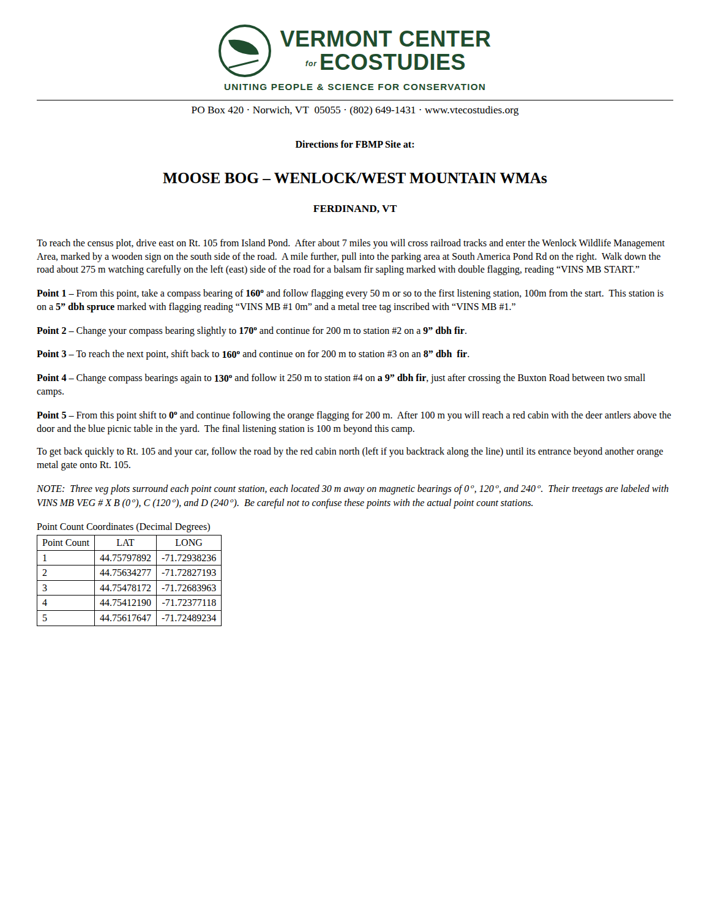VERMONT CENTER
for ECOSTUDIES
UNITING PEOPLE & SCIENCE FOR CONSERVATION
PO Box 420 · Norwich, VT 05055 · (802) 649-1431 · www.vtecostudies.org
Directions for FBMP Site at:
MOOSE BOG – WENLOCK/WEST MOUNTAIN WMAs
FERDINAND, VT
To reach the census plot, drive east on Rt. 105 from Island Pond. After about 7 miles you will cross railroad tracks and enter the Wenlock Wildlife Management Area, marked by a wooden sign on the south side of the road. A mile further, pull into the parking area at South America Pond Rd on the right. Walk down the road about 275 m watching carefully on the left (east) side of the road for a balsam fir sapling marked with double flagging, reading “VINS MB START.”
Point 1 – From this point, take a compass bearing of 160o and follow flagging every 50 m or so to the first listening station, 100m from the start. This station is on a 5” dbh spruce marked with flagging reading “VINS MB #1 0m” and a metal tree tag inscribed with “VINS MB #1.”
Point 2 – Change your compass bearing slightly to 170o and continue for 200 m to station #2 on a 9” dbh fir.
Point 3 – To reach the next point, shift back to 160o and continue on for 200 m to station #3 on an 8” dbh fir.
Point 4 – Change compass bearings again to 130o and follow it 250 m to station #4 on a 9” dbh fir, just after crossing the Buxton Road between two small camps.
Point 5 – From this point shift to 0o and continue following the orange flagging for 200 m. After 100 m you will reach a red cabin with the deer antlers above the door and the blue picnic table in the yard. The final listening station is 100 m beyond this camp.
To get back quickly to Rt. 105 and your car, follow the road by the red cabin north (left if you backtrack along the line) until its entrance beyond another orange metal gate onto Rt. 105.
NOTE: Three veg plots surround each point count station, each located 30 m away on magnetic bearings of 0 o, 120 o, and 240 o. Their treetags are labeled with VINS MB VEG # X B (0 o), C (120 o), and D (240 o). Be careful not to confuse these points with the actual point count stations.
Point Count Coordinates (Decimal Degrees)
| Point Count | LAT | LONG |
| --- | --- | --- |
| 1 | 44.75797892 | -71.72938236 |
| 2 | 44.75634277 | -71.72827193 |
| 3 | 44.75478172 | -71.72683963 |
| 4 | 44.75412190 | -71.72377118 |
| 5 | 44.75617647 | -71.72489234 |